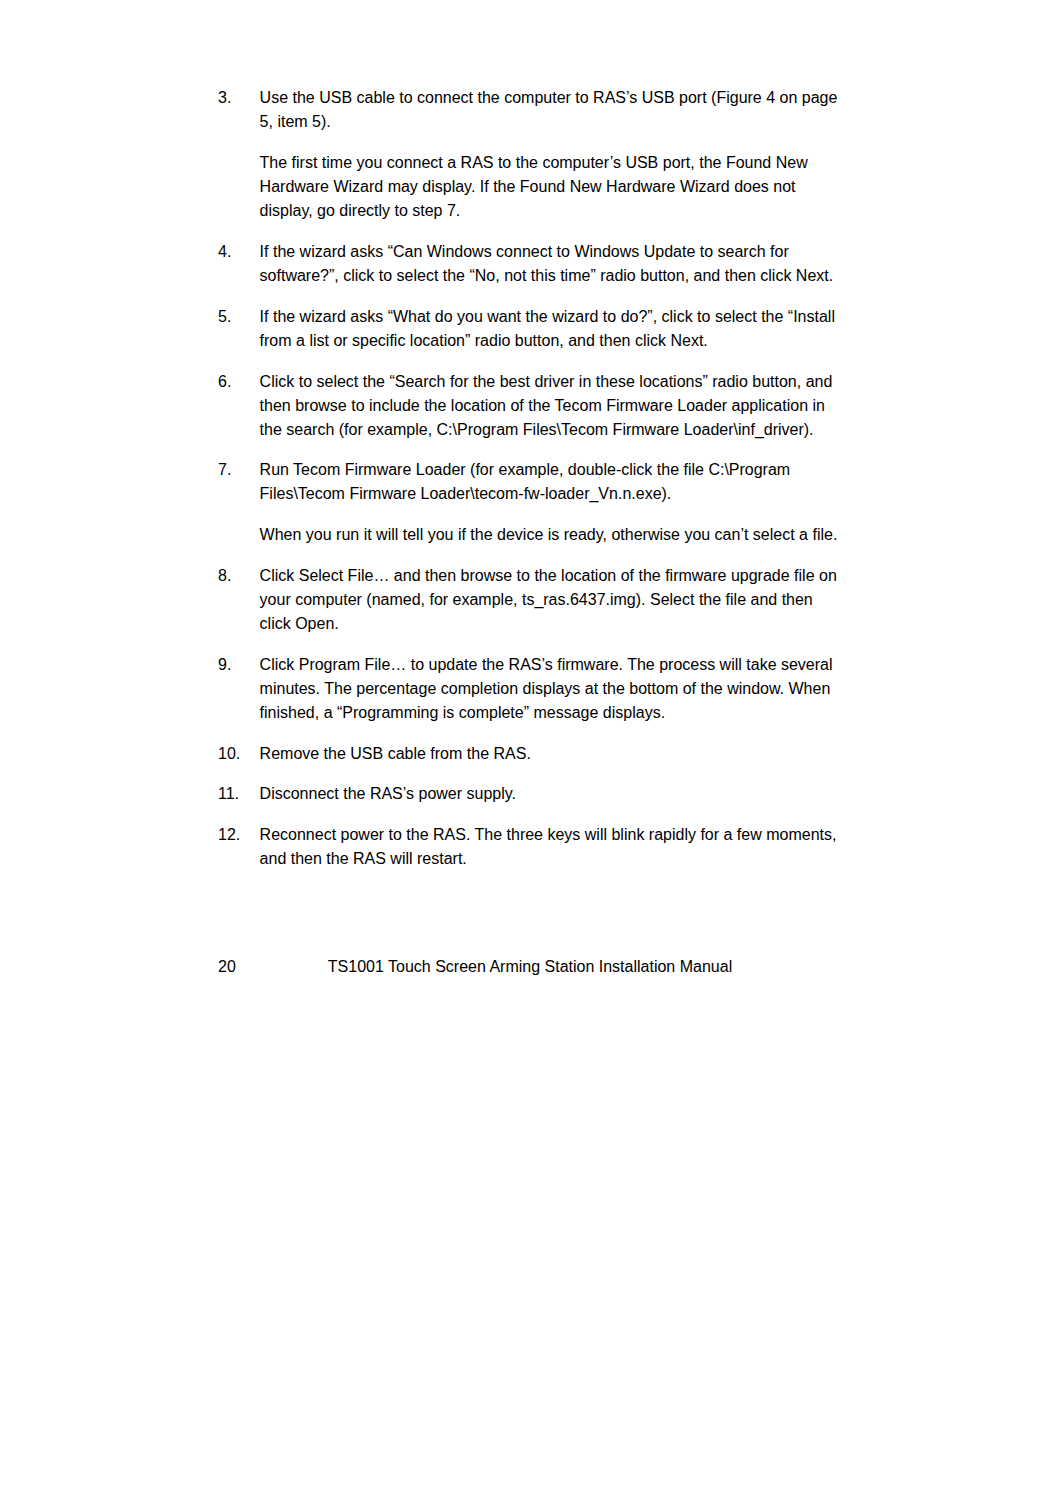3.
Use the USB cable to connect the computer to RAS’s USB port (Figure 4 on page 5, item 5).
The first time you connect a RAS to the computer’s USB port, the Found New Hardware Wizard may display. If the Found New Hardware Wizard does not display, go directly to step 7.
4.
If the wizard asks “Can Windows connect to Windows Update to search for software?”, click to select the “No, not this time” radio button, and then click Next.
5.
If the wizard asks “What do you want the wizard to do?”, click to select the “Install from a list or specific location” radio button, and then click Next.
6.
Click to select the “Search for the best driver in these locations” radio button, and then browse to include the location of the Tecom Firmware Loader application in the search (for example, C:\Program Files\Tecom Firmware Loader\inf_driver).
7.
Run Tecom Firmware Loader (for example, double-click the file C:\Program Files\Tecom Firmware Loader\tecom-fw-loader_Vn.n.exe).
When you run it will tell you if the device is ready, otherwise you can’t select a file.
8.
Click Select File… and then browse to the location of the firmware upgrade file on your computer (named, for example, ts_ras.6437.img). Select the file and then click Open.
9.
Click Program File… to update the RAS’s firmware. The process will take several minutes. The percentage completion displays at the bottom of the window. When finished, a “Programming is complete” message displays.
10.
Remove the USB cable from the RAS.
11.
Disconnect the RAS’s power supply.
12.
Reconnect power to the RAS. The three keys will blink rapidly for a few moments, and then the RAS will restart.
20
TS1001 Touch Screen Arming Station Installation Manual